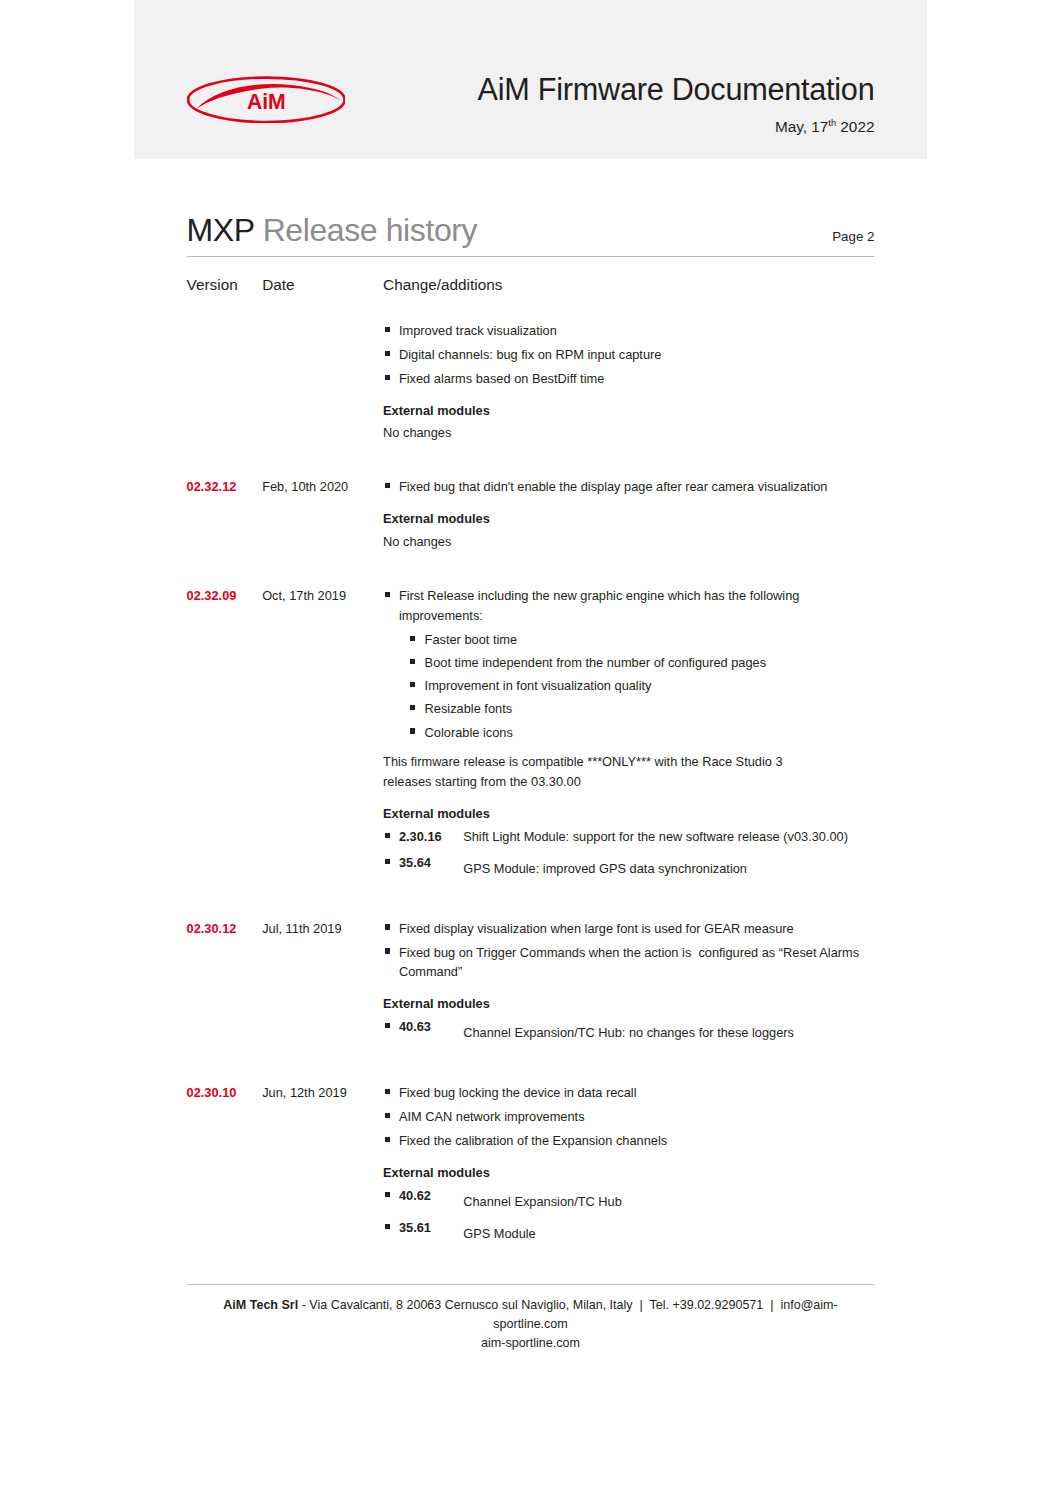AiM
AiM Firmware Documentation
May, 17th 2022
MXP Release history
Page 2
| Version | Date | Change/additions |
| --- | --- | --- |
| | | Improved track visualization Digital channels: bug fix on RPM input capture Fixed alarms based on BestDiff time External modules No changes |
| 02.32.12 | Feb, 10th 2020 | Fixed bug that didn't enable the display page after rear camera visualization External modules No changes |
| 02.32.09 | Oct, 17th 2019 | First Release including the new graphic engine which has the following improvements: Faster boot time Boot time independent from the number of configured pages Improvement in font visualization quality Resizable fonts Colorable icons This firmware release is compatible ***ONLY*** with the Race Studio 3 releases starting from the 03.30.00 External modules 2.30.16 Shift Light Module: support for the new software release (v03.30.00) 35.64 GPS Module: improved GPS data synchronization |
| 02.30.12 | Jul, 11th 2019 | Fixed display visualization when large font is used for GEAR measure Fixed bug on Trigger Commands when the action is configured as “Reset Alarms Command” External modules 40.63 Channel Expansion/TC Hub: no changes for these loggers |
| 02.30.10 | Jun, 12th 2019 | Fixed bug locking the device in data recall AIM CAN network improvements Fixed the calibration of the Expansion channels External modules 40.62 Channel Expansion/TC Hub 35.61 GPS Module |
AiM Tech Srl - Via Cavalcanti, 8 20063 Cernusco sul Naviglio, Milan, Italy | Tel. +39.02.9290571 | info@aim-sportline.com
aim-sportline.com